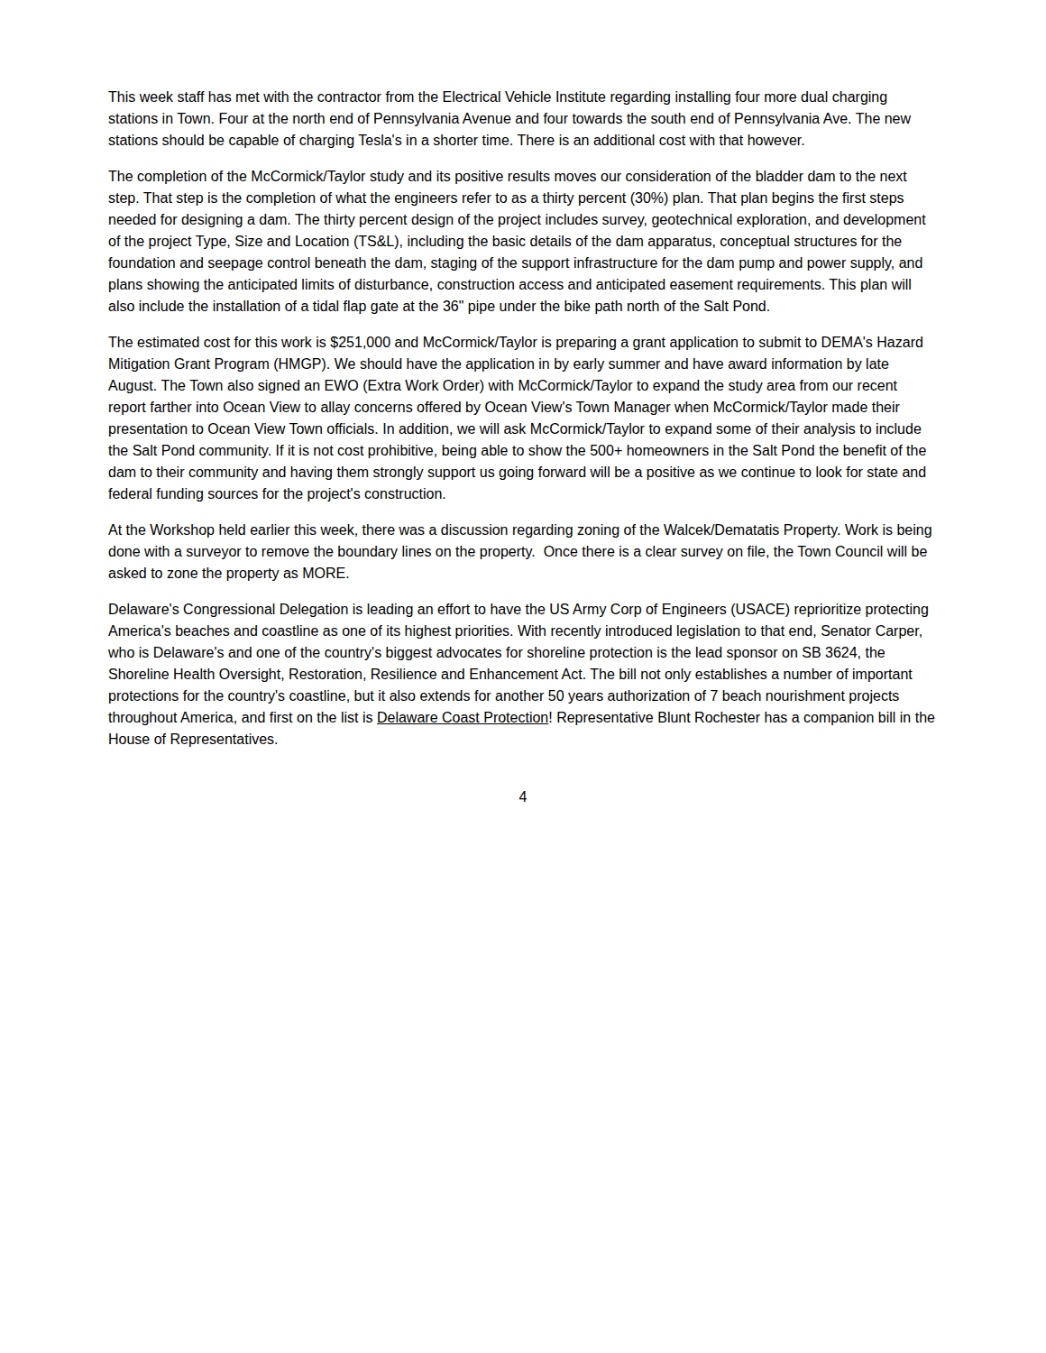This week staff has met with the contractor from the Electrical Vehicle Institute regarding installing four more dual charging stations in Town. Four at the north end of Pennsylvania Avenue and four towards the south end of Pennsylvania Ave. The new stations should be capable of charging Tesla's in a shorter time. There is an additional cost with that however.
The completion of the McCormick/Taylor study and its positive results moves our consideration of the bladder dam to the next step. That step is the completion of what the engineers refer to as a thirty percent (30%) plan. That plan begins the first steps needed for designing a dam. The thirty percent design of the project includes survey, geotechnical exploration, and development of the project Type, Size and Location (TS&L), including the basic details of the dam apparatus, conceptual structures for the foundation and seepage control beneath the dam, staging of the support infrastructure for the dam pump and power supply, and plans showing the anticipated limits of disturbance, construction access and anticipated easement requirements. This plan will also include the installation of a tidal flap gate at the 36" pipe under the bike path north of the Salt Pond.
The estimated cost for this work is $251,000 and McCormick/Taylor is preparing a grant application to submit to DEMA's Hazard Mitigation Grant Program (HMGP). We should have the application in by early summer and have award information by late August. The Town also signed an EWO (Extra Work Order) with McCormick/Taylor to expand the study area from our recent report farther into Ocean View to allay concerns offered by Ocean View's Town Manager when McCormick/Taylor made their presentation to Ocean View Town officials. In addition, we will ask McCormick/Taylor to expand some of their analysis to include the Salt Pond community. If it is not cost prohibitive, being able to show the 500+ homeowners in the Salt Pond the benefit of the dam to their community and having them strongly support us going forward will be a positive as we continue to look for state and federal funding sources for the project's construction.
At the Workshop held earlier this week, there was a discussion regarding zoning of the Walcek/Dematatis Property. Work is being done with a surveyor to remove the boundary lines on the property. Once there is a clear survey on file, the Town Council will be asked to zone the property as MORE.
Delaware's Congressional Delegation is leading an effort to have the US Army Corp of Engineers (USACE) reprioritize protecting America's beaches and coastline as one of its highest priorities. With recently introduced legislation to that end, Senator Carper, who is Delaware's and one of the country's biggest advocates for shoreline protection is the lead sponsor on SB 3624, the Shoreline Health Oversight, Restoration, Resilience and Enhancement Act. The bill not only establishes a number of important protections for the country's coastline, but it also extends for another 50 years authorization of 7 beach nourishment projects throughout America, and first on the list is Delaware Coast Protection! Representative Blunt Rochester has a companion bill in the House of Representatives.
4